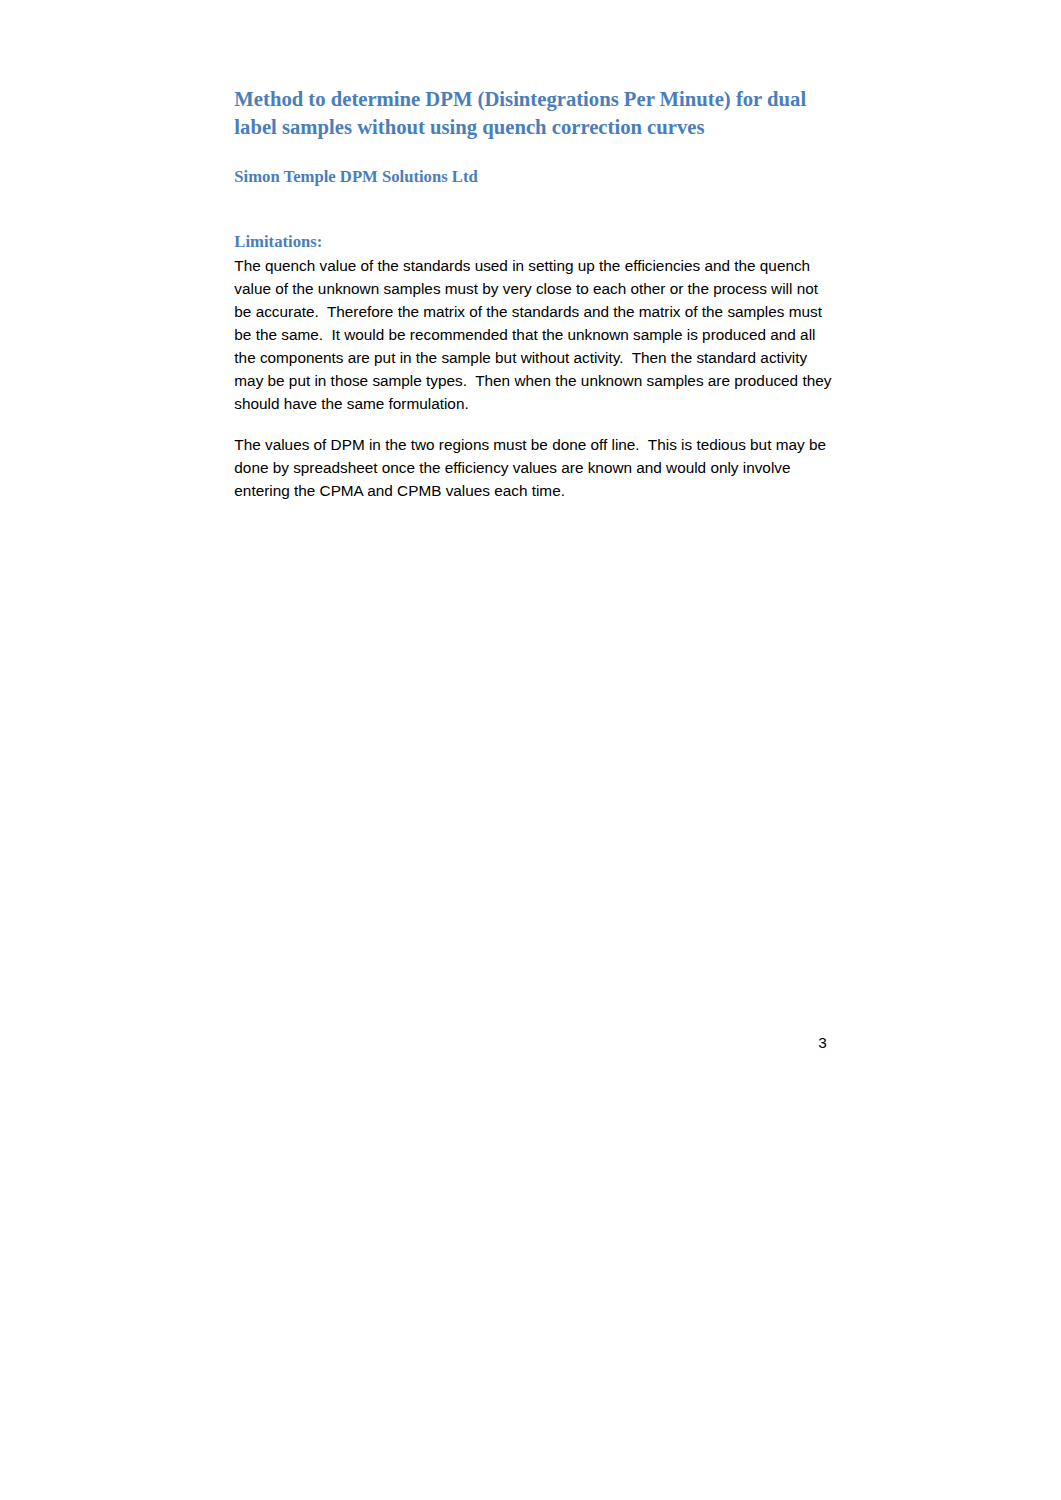Method to determine DPM (Disintegrations Per Minute) for dual label samples without using quench correction curves
Simon Temple DPM Solutions Ltd
Limitations:
The quench value of the standards used in setting up the efficiencies and the quench value of the unknown samples must by very close to each other or the process will not be accurate. Therefore the matrix of the standards and the matrix of the samples must be the same. It would be recommended that the unknown sample is produced and all the components are put in the sample but without activity. Then the standard activity may be put in those sample types. Then when the unknown samples are produced they should have the same formulation.
The values of DPM in the two regions must be done off line. This is tedious but may be done by spreadsheet once the efficiency values are known and would only involve entering the CPMA and CPMB values each time.
3